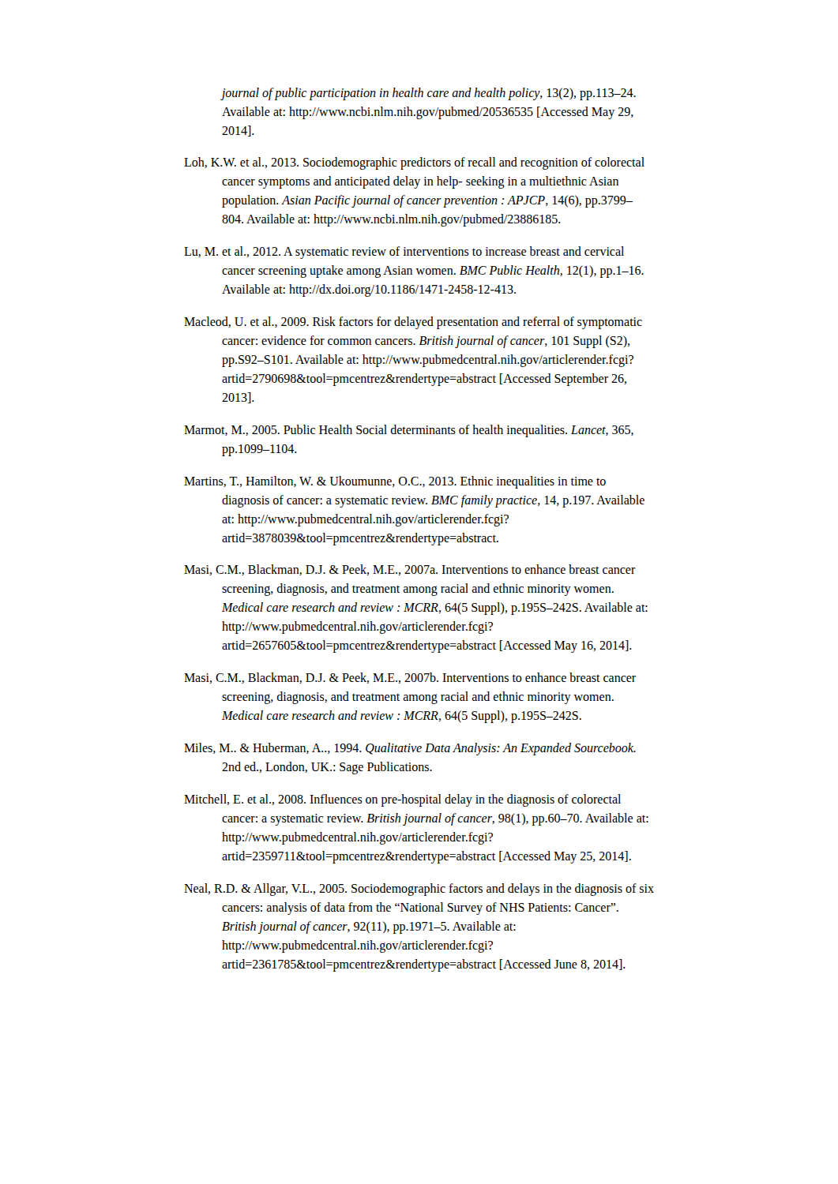journal of public participation in health care and health policy, 13(2), pp.113–24. Available at: http://www.ncbi.nlm.nih.gov/pubmed/20536535 [Accessed May 29, 2014].
Loh, K.W. et al., 2013. Sociodemographic predictors of recall and recognition of colorectal cancer symptoms and anticipated delay in help- seeking in a multiethnic Asian population. Asian Pacific journal of cancer prevention : APJCP, 14(6), pp.3799–804. Available at: http://www.ncbi.nlm.nih.gov/pubmed/23886185.
Lu, M. et al., 2012. A systematic review of interventions to increase breast and cervical cancer screening uptake among Asian women. BMC Public Health, 12(1), pp.1–16. Available at: http://dx.doi.org/10.1186/1471-2458-12-413.
Macleod, U. et al., 2009. Risk factors for delayed presentation and referral of symptomatic cancer: evidence for common cancers. British journal of cancer, 101 Suppl (S2), pp.S92–S101. Available at: http://www.pubmedcentral.nih.gov/articlerender.fcgi?artid=2790698&tool=pmcentrez&rendertype=abstract [Accessed September 26, 2013].
Marmot, M., 2005. Public Health Social determinants of health inequalities. Lancet, 365, pp.1099–1104.
Martins, T., Hamilton, W. & Ukoumunne, O.C., 2013. Ethnic inequalities in time to diagnosis of cancer: a systematic review. BMC family practice, 14, p.197. Available at: http://www.pubmedcentral.nih.gov/articlerender.fcgi?artid=3878039&tool=pmcentrez&rendertype=abstract.
Masi, C.M., Blackman, D.J. & Peek, M.E., 2007a. Interventions to enhance breast cancer screening, diagnosis, and treatment among racial and ethnic minority women. Medical care research and review : MCRR, 64(5 Suppl), p.195S–242S. Available at: http://www.pubmedcentral.nih.gov/articlerender.fcgi?artid=2657605&tool=pmcentrez&rendertype=abstract [Accessed May 16, 2014].
Masi, C.M., Blackman, D.J. & Peek, M.E., 2007b. Interventions to enhance breast cancer screening, diagnosis, and treatment among racial and ethnic minority women. Medical care research and review : MCRR, 64(5 Suppl), p.195S–242S.
Miles, M.. & Huberman, A.., 1994. Qualitative Data Analysis: An Expanded Sourcebook. 2nd ed., London, UK.: Sage Publications.
Mitchell, E. et al., 2008. Influences on pre-hospital delay in the diagnosis of colorectal cancer: a systematic review. British journal of cancer, 98(1), pp.60–70. Available at: http://www.pubmedcentral.nih.gov/articlerender.fcgi?artid=2359711&tool=pmcentrez&rendertype=abstract [Accessed May 25, 2014].
Neal, R.D. & Allgar, V.L., 2005. Sociodemographic factors and delays in the diagnosis of six cancers: analysis of data from the “National Survey of NHS Patients: Cancer”. British journal of cancer, 92(11), pp.1971–5. Available at: http://www.pubmedcentral.nih.gov/articlerender.fcgi?artid=2361785&tool=pmcentrez&rendertype=abstract [Accessed June 8, 2014].